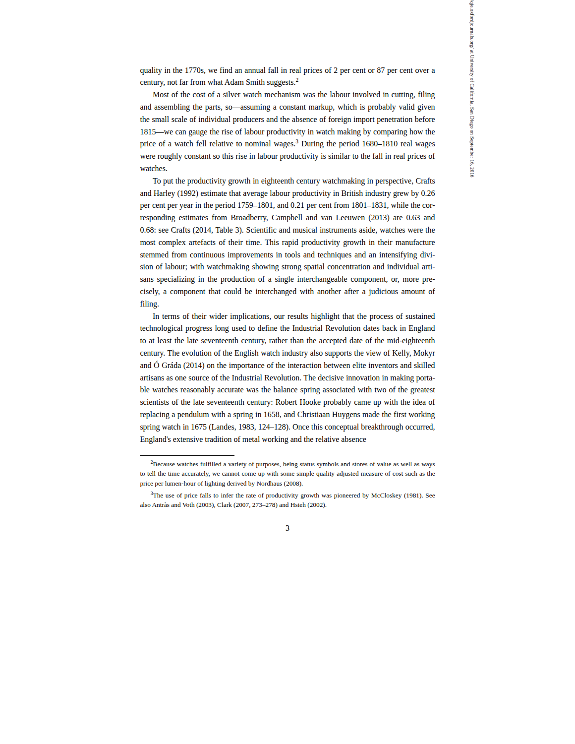Downloaded from http://qje.oxfordjournals.org/ at University of California, San Diego on September 16, 2016
quality in the 1770s, we find an annual fall in real prices of 2 per cent or 87 per cent over a century, not far from what Adam Smith suggests.2
Most of the cost of a silver watch mechanism was the labour involved in cutting, filing and assembling the parts, so—assuming a constant markup, which is probably valid given the small scale of individual producers and the absence of foreign import penetration before 1815—we can gauge the rise of labour productivity in watch making by comparing how the price of a watch fell relative to nominal wages.3 During the period 1680–1810 real wages were roughly constant so this rise in labour productivity is similar to the fall in real prices of watches.
To put the productivity growth in eighteenth century watchmaking in perspective, Crafts and Harley (1992) estimate that average labour productivity in British industry grew by 0.26 per cent per year in the period 1759–1801, and 0.21 per cent from 1801–1831, while the corresponding estimates from Broadberry, Campbell and van Leeuwen (2013) are 0.63 and 0.68: see Crafts (2014, Table 3). Scientific and musical instruments aside, watches were the most complex artefacts of their time. This rapid productivity growth in their manufacture stemmed from continuous improvements in tools and techniques and an intensifying division of labour; with watchmaking showing strong spatial concentration and individual artisans specializing in the production of a single interchangeable component, or, more precisely, a component that could be interchanged with another after a judicious amount of filing.
In terms of their wider implications, our results highlight that the process of sustained technological progress long used to define the Industrial Revolution dates back in England to at least the late seventeenth century, rather than the accepted date of the mid-eighteenth century. The evolution of the English watch industry also supports the view of Kelly, Mokyr and Ó Gráda (2014) on the importance of the interaction between elite inventors and skilled artisans as one source of the Industrial Revolution. The decisive innovation in making portable watches reasonably accurate was the balance spring associated with two of the greatest scientists of the late seventeenth century: Robert Hooke probably came up with the idea of replacing a pendulum with a spring in 1658, and Christiaan Huygens made the first working spring watch in 1675 (Landes, 1983, 124–128). Once this conceptual breakthrough occurred, England's extensive tradition of metal working and the relative absence
2Because watches fulfilled a variety of purposes, being status symbols and stores of value as well as ways to tell the time accurately, we cannot come up with some simple quality adjusted measure of cost such as the price per lumen-hour of lighting derived by Nordhaus (2008).
3The use of price falls to infer the rate of productivity growth was pioneered by McCloskey (1981). See also Antràs and Voth (2003), Clark (2007, 273–278) and Hsieh (2002).
3